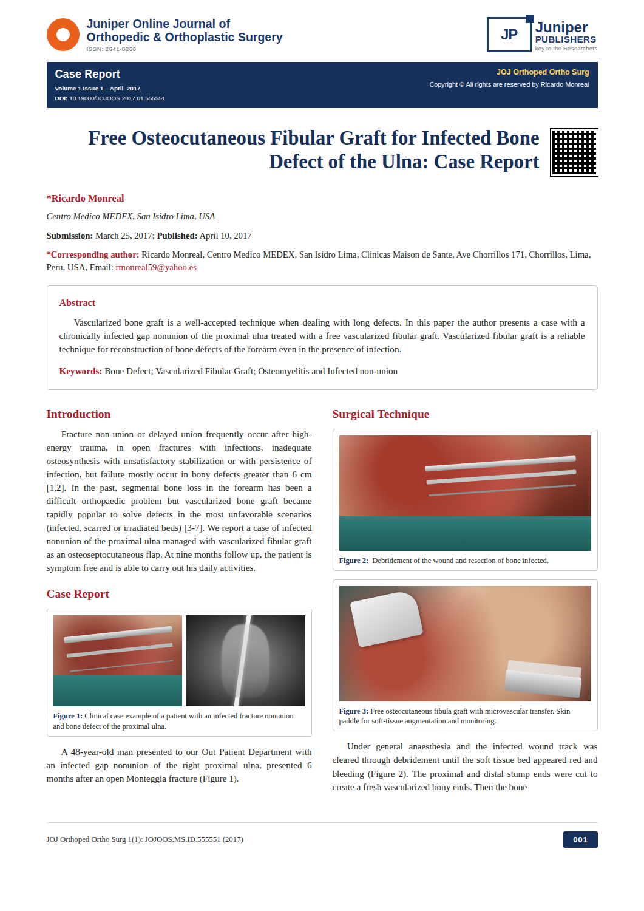Juniper Online Journal of
Orthopedic & Orthoplastic Surgery
ISSN: 2641-8266
JP
Juniper
PUBLISHERS
key to the Researchers
Case Report
Volume 1 Issue 1 – April 2017
DOI: 10.19080/JOJOOS.2017.01.555551
JOJ Orthoped Ortho Surg
Copyright © All rights are reserved by Ricardo Monreal
Free Osteocutaneous Fibular Graft for Infected Bone Defect of the Ulna: Case Report
*Ricardo Monreal
Centro Medico MEDEX, San Isidro Lima, USA
Submission: March 25, 2017; Published: April 10, 2017
*Corresponding author: Ricardo Monreal, Centro Medico MEDEX, San Isidro Lima, Clinicas Maison de Sante, Ave Chorrillos 171, Chorrillos, Lima, Peru, USA, Email: rmonreal59@yahoo.es
Abstract
Vascularized bone graft is a well-accepted technique when dealing with long defects. In this paper the author presents a case with a chronically infected gap nonunion of the proximal ulna treated with a free vascularized fibular graft. Vascularized fibular graft is a reliable technique for reconstruction of bone defects of the forearm even in the presence of infection.
Keywords: Bone Defect; Vascularized Fibular Graft; Osteomyelitis and Infected non-union
Introduction
Fracture non-union or delayed union frequently occur after high-energy trauma, in open fractures with infections, inadequate osteosynthesis with unsatisfactory stabilization or with persistence of infection, but failure mostly occur in bony defects greater than 6 cm [1,2]. In the past, segmental bone loss in the forearm has been a difficult orthopaedic problem but vascularized bone graft became rapidly popular to solve defects in the most unfavorable scenarios (infected, scarred or irradiated beds) [3-7]. We report a case of infected nonunion of the proximal ulna managed with vascularized fibular graft as an osteoseptocutaneous flap. At nine months follow up, the patient is symptom free and is able to carry out his daily activities.
Case Report
Figure 1: Clinical case example of a patient with an infected fracture nonunion and bone defect of the proximal ulna.
A 48-year-old man presented to our Out Patient Department with an infected gap nonunion of the right proximal ulna, presented 6 months after an open Monteggia fracture (Figure 1).
Surgical Technique
Figure 2: Debridement of the wound and resection of bone infected.
Figure 3: Free osteocutaneous fibula graft with microvascular transfer. Skin paddle for soft-tissue augmentation and monitoring.
Under general anaesthesia and the infected wound track was cleared through debridement until the soft tissue bed appeared red and bleeding (Figure 2). The proximal and distal stump ends were cut to create a fresh vascularized bony ends. Then the bone
JOJ Orthoped Ortho Surg 1(1): JOJOOS.MS.ID.555551 (2017)
001